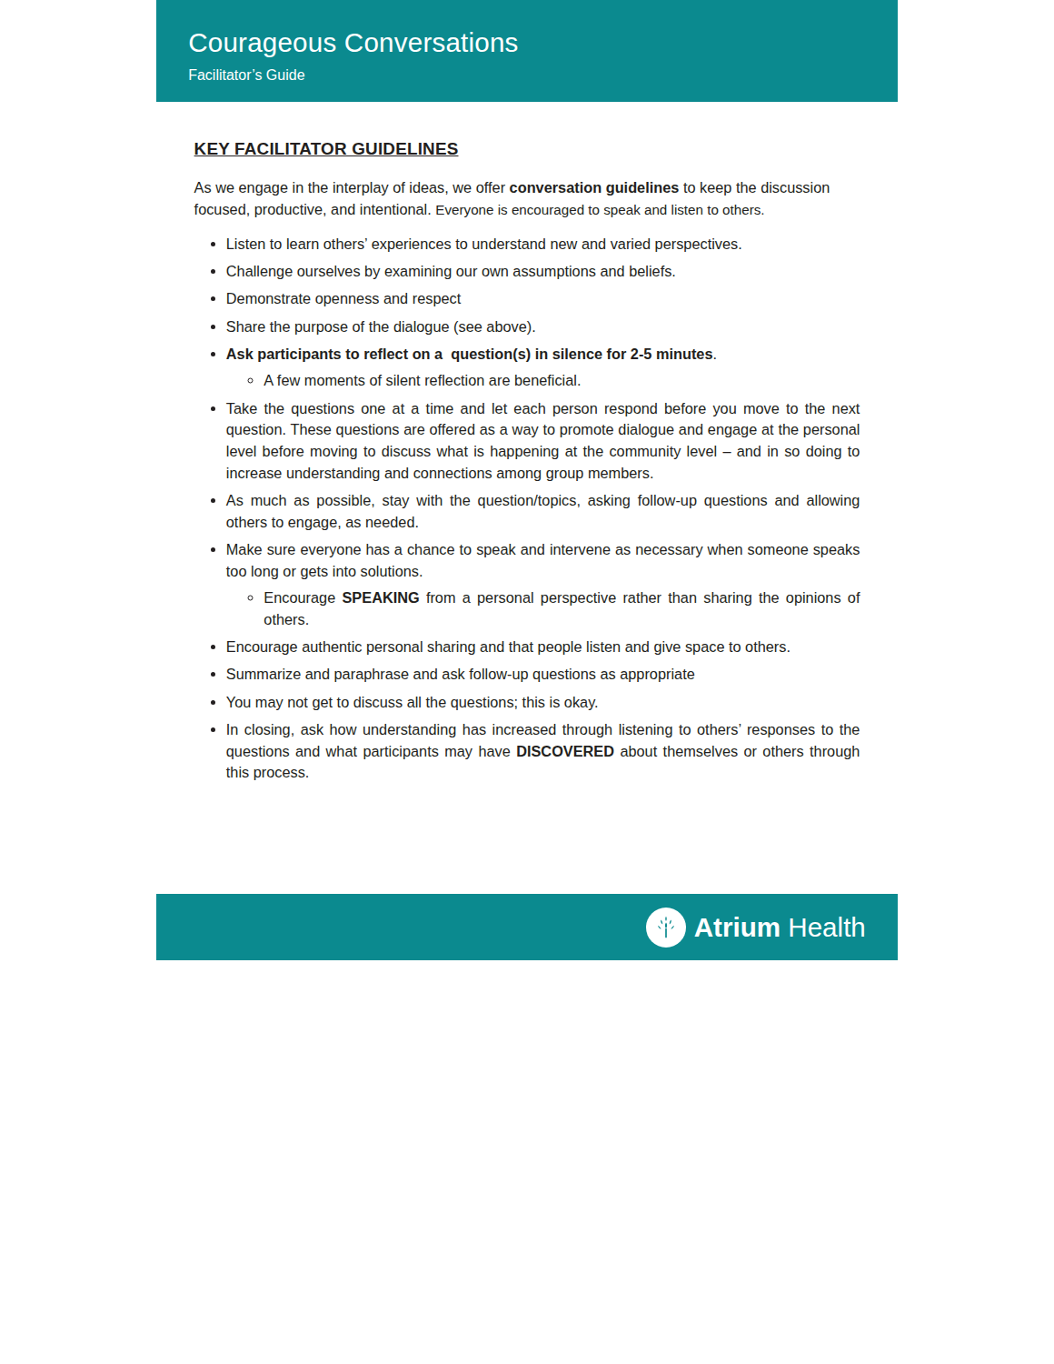Courageous Conversations
Facilitator’s Guide
KEY FACILITATOR GUIDELINES
As we engage in the interplay of ideas, we offer conversation guidelines to keep the discussion focused, productive, and intentional. Everyone is encouraged to speak and listen to others.
Listen to learn others’ experiences to understand new and varied perspectives.
Challenge ourselves by examining our own assumptions and beliefs.
Demonstrate openness and respect
Share the purpose of the dialogue (see above).
Ask participants to reflect on a question(s) in silence for 2-5 minutes.
A few moments of silent reflection are beneficial.
Take the questions one at a time and let each person respond before you move to the next question. These questions are offered as a way to promote dialogue and engage at the personal level before moving to discuss what is happening at the community level – and in so doing to increase understanding and connections among group members.
As much as possible, stay with the question/topics, asking follow-up questions and allowing others to engage, as needed.
Make sure everyone has a chance to speak and intervene as necessary when someone speaks too long or gets into solutions.
Encourage SPEAKING from a personal perspective rather than sharing the opinions of others.
Encourage authentic personal sharing and that people listen and give space to others.
Summarize and paraphrase and ask follow-up questions as appropriate
You may not get to discuss all the questions; this is okay.
In closing, ask how understanding has increased through listening to others’ responses to the questions and what participants may have DISCOVERED about themselves or others through this process.
Atrium Health